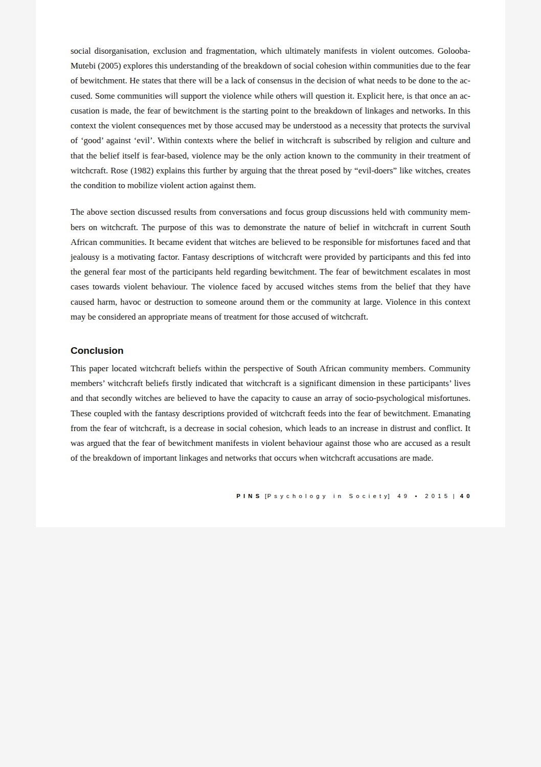social disorganisation, exclusion and fragmentation, which ultimately manifests in violent outcomes. Golooba-Mutebi (2005) explores this understanding of the breakdown of social cohesion within communities due to the fear of bewitchment. He states that there will be a lack of consensus in the decision of what needs to be done to the accused. Some communities will support the violence while others will question it. Explicit here, is that once an accusation is made, the fear of bewitchment is the starting point to the breakdown of linkages and networks. In this context the violent consequences met by those accused may be understood as a necessity that protects the survival of ‘good’ against ‘evil’. Within contexts where the belief in witchcraft is subscribed by religion and culture and that the belief itself is fear-based, violence may be the only action known to the community in their treatment of witchcraft. Rose (1982) explains this further by arguing that the threat posed by “evil-doers” like witches, creates the condition to mobilize violent action against them.
The above section discussed results from conversations and focus group discussions held with community members on witchcraft. The purpose of this was to demonstrate the nature of belief in witchcraft in current South African communities. It became evident that witches are believed to be responsible for misfortunes faced and that jealousy is a motivating factor. Fantasy descriptions of witchcraft were provided by participants and this fed into the general fear most of the participants held regarding bewitchment. The fear of bewitchment escalates in most cases towards violent behaviour. The violence faced by accused witches stems from the belief that they have caused harm, havoc or destruction to someone around them or the community at large. Violence in this context may be considered an appropriate means of treatment for those accused of witchcraft.
Conclusion
This paper located witchcraft beliefs within the perspective of South African community members. Community members’ witchcraft beliefs firstly indicated that witchcraft is a significant dimension in these participants’ lives and that secondly witches are believed to have the capacity to cause an array of socio-psychological misfortunes. These coupled with the fantasy descriptions provided of witchcraft feeds into the fear of bewitchment. Emanating from the fear of witchcraft, is a decrease in social cohesion, which leads to an increase in distrust and conflict. It was argued that the fear of bewitchment manifests in violent behaviour against those who are accused as a result of the breakdown of important linkages and networks that occurs when witchcraft accusations are made.
P I N S [P s y c h o l o g y i n S o c i e t y] 4 9 • 2 0 1 5 | 4 0